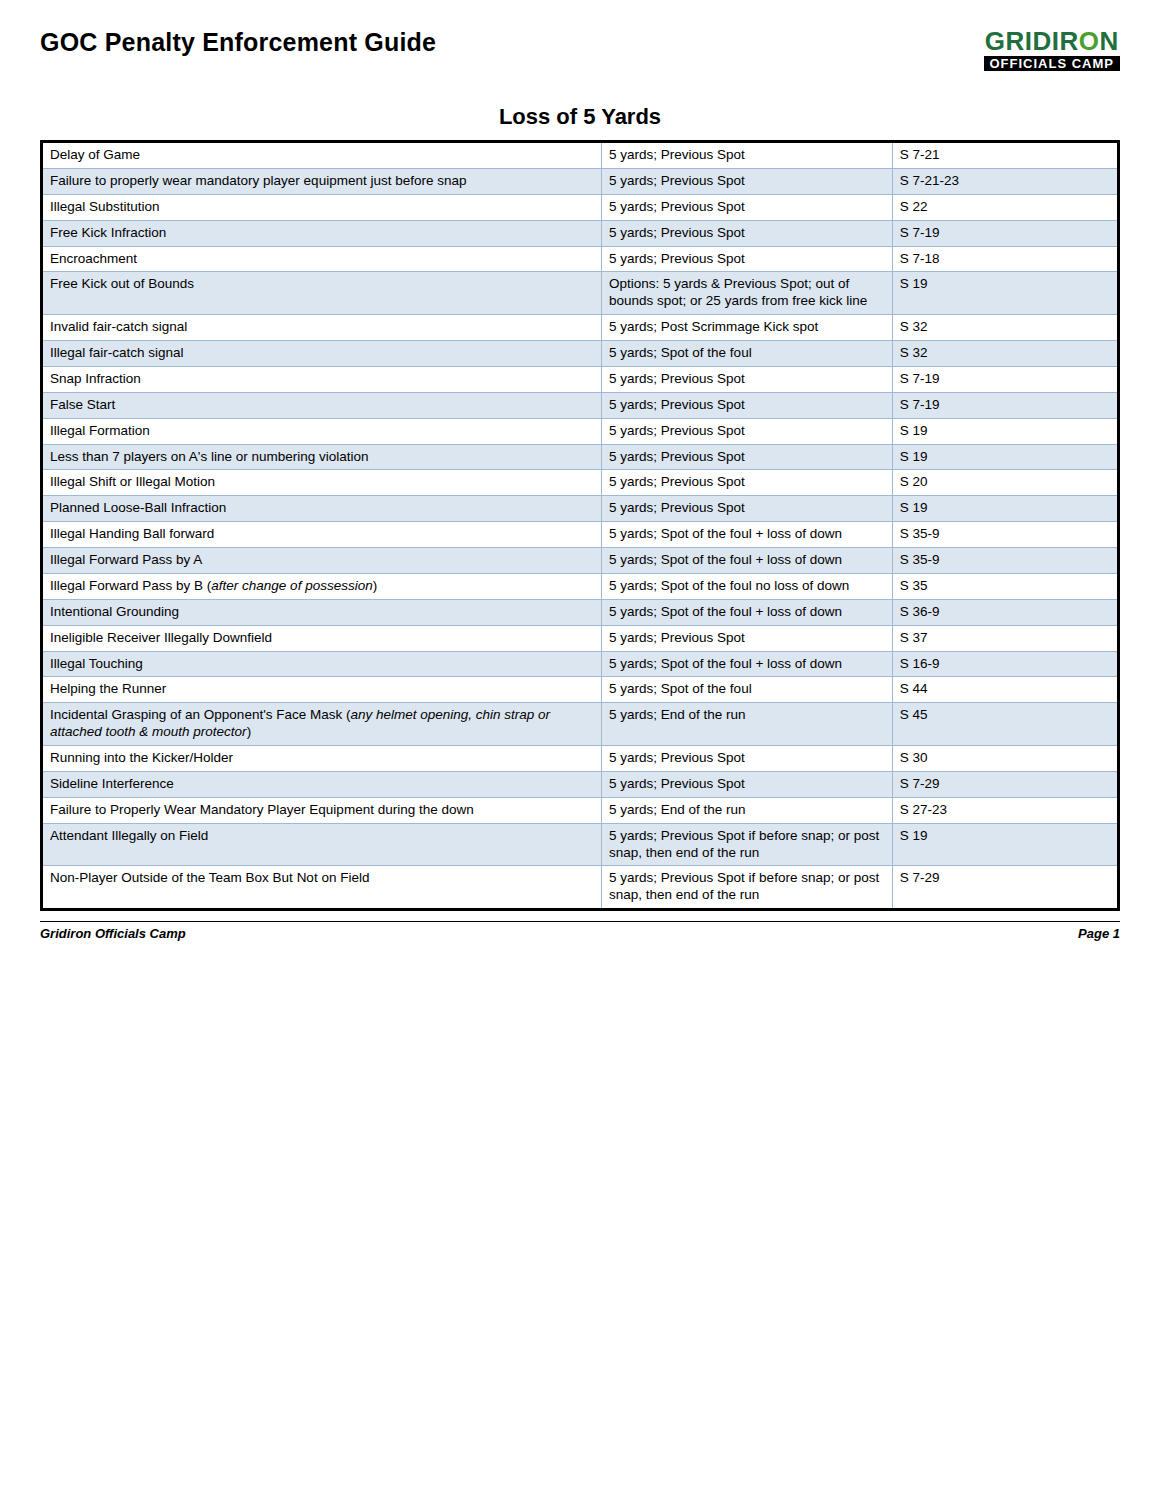GOC Penalty Enforcement Guide
GRIDIRON
OFFICIALS CAMP
Loss of 5 Yards
| Delay of Game | 5 yards; Previous Spot | S 7-21 |
| Failure to properly wear mandatory player equipment just before snap | 5 yards; Previous Spot | S 7-21-23 |
| Illegal Substitution | 5 yards; Previous Spot | S 22 |
| Free Kick Infraction | 5 yards; Previous Spot | S 7-19 |
| Encroachment | 5 yards; Previous Spot | S 7-18 |
| Free Kick out of Bounds | Options: 5 yards & Previous Spot; out of bounds spot; or 25 yards from free kick line | S 19 |
| Invalid fair-catch signal | 5 yards; Post Scrimmage Kick spot | S 32 |
| Illegal fair-catch signal | 5 yards; Spot of the foul | S 32 |
| Snap Infraction | 5 yards; Previous Spot | S 7-19 |
| False Start | 5 yards; Previous Spot | S 7-19 |
| Illegal Formation | 5 yards; Previous Spot | S 19 |
| Less than 7 players on A's line or numbering violation | 5 yards; Previous Spot | S 19 |
| Illegal Shift or Illegal Motion | 5 yards; Previous Spot | S 20 |
| Planned Loose-Ball Infraction | 5 yards; Previous Spot | S 19 |
| Illegal Handing Ball forward | 5 yards; Spot of the foul + loss of down | S 35-9 |
| Illegal Forward Pass by A | 5 yards; Spot of the foul + loss of down | S 35-9 |
| Illegal Forward Pass by B ( after change of possession ) | 5 yards; Spot of the foul no loss of down | S 35 |
| Intentional Grounding | 5 yards; Spot of the foul + loss of down | S 36-9 |
| Ineligible Receiver Illegally Downfield | 5 yards; Previous Spot | S 37 |
| Illegal Touching | 5 yards; Spot of the foul + loss of down | S 16-9 |
| Helping the Runner | 5 yards; Spot of the foul | S 44 |
| Incidental Grasping of an Opponent's Face Mask ( any helmet opening, chin strap or attached tooth & mouth protector ) | 5 yards; End of the run | S 45 |
| Running into the Kicker/Holder | 5 yards; Previous Spot | S 30 |
| Sideline Interference | 5 yards; Previous Spot | S 7-29 |
| Failure to Properly Wear Mandatory Player Equipment during the down | 5 yards; End of the run | S 27-23 |
| Attendant Illegally on Field | 5 yards; Previous Spot if before snap; or post snap, then end of the run | S 19 |
| Non-Player Outside of the Team Box But Not on Field | 5 yards; Previous Spot if before snap; or post snap, then end of the run | S 7-29 |
Gridiron Officials Camp Page 1